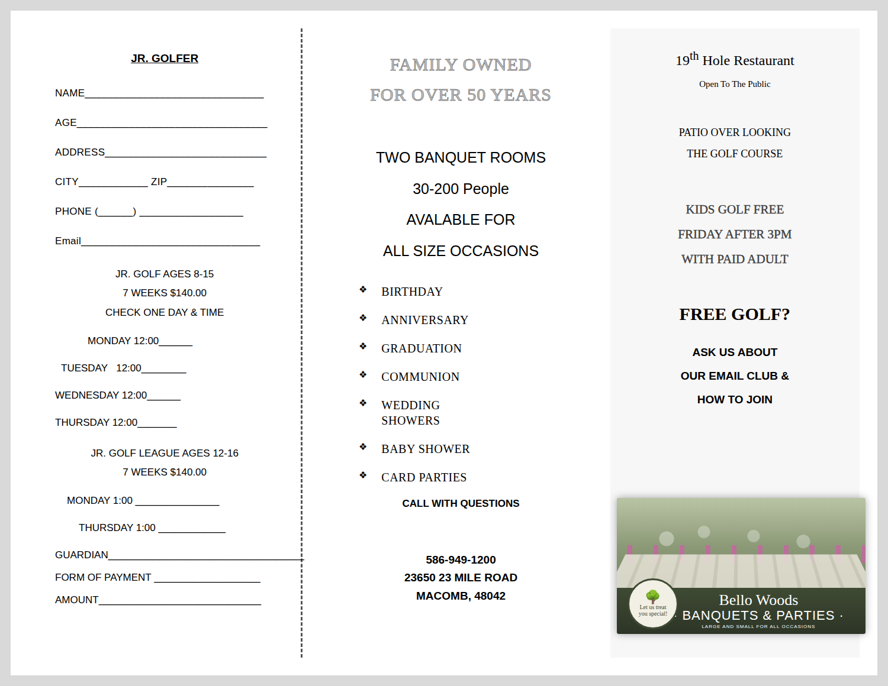JR. GOLFER
NAME_______________________________
AGE_________________________________
ADDRESS____________________________
CITY____________ ZIP_______________
PHONE (______) __________________
Email_______________________________
JR. GOLF AGES 8-15
7 WEEKS $140.00
CHECK ONE DAY & TIME
MONDAY 12:00______
TUESDAY 12:00________
WEDNESDAY 12:00______
THURSDAY 12:00_______
JR. GOLF LEAGUE AGES 12-16
7 WEEKS $140.00
MONDAY 1:00 _______________
THURSDAY 1:00 ____________
GUARDIAN___________________________________
FORM OF PAYMENT ___________________
AMOUNT_____________________________
FAMILY OWNED
FOR OVER 50 YEARS
TWO BANQUET ROOMS
30-200 People
AVALABLE FOR
ALL SIZE OCCASIONS
BIRTHDAY
ANNIVERSARY
GRADUATION
COMMUNION
WEDDING
SHOWERS
BABY SHOWER
CARD PARTIES
CALL WITH QUESTIONS
586-949-1200
23650 23 MILE ROAD
MACOMB, 48042
19th Hole Restaurant
Open To The Public
PATIO OVER LOOKING
THE GOLF COURSE
KIDS GOLF FREE
FRIDAY AFTER 3PM
WITH PAID ADULT
FREE GOLF?
ASK US ABOUT
OUR EMAIL CLUB &
HOW TO JOIN
Bello Woods
· BANQUETS & PARTIES ·
LARGE AND SMALL FOR ALL OCCASIONS
🌳
Let us treat
you special!